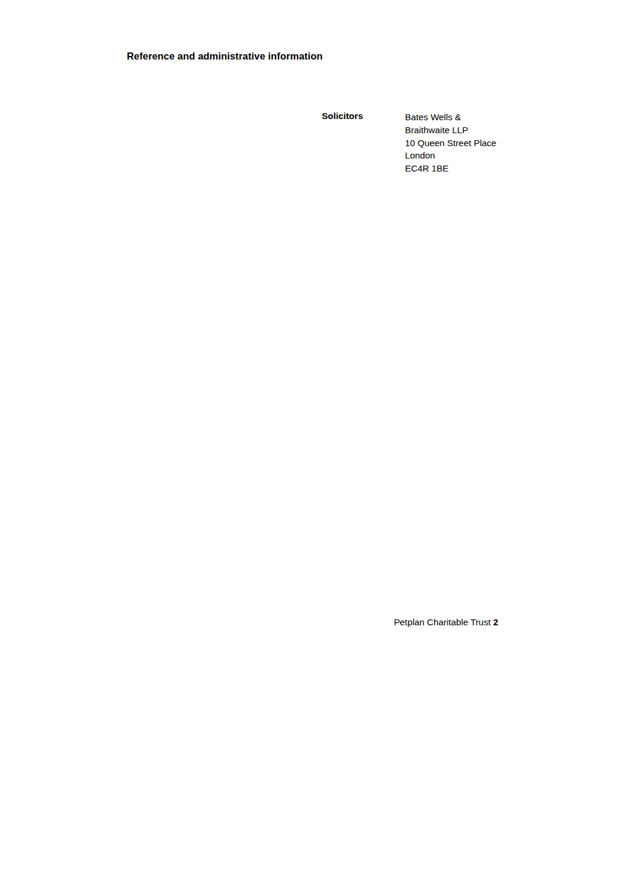Reference and administrative information
Solicitors
Bates Wells & Braithwaite LLP
10 Queen Street Place
London
EC4R 1BE
Petplan Charitable Trust 2